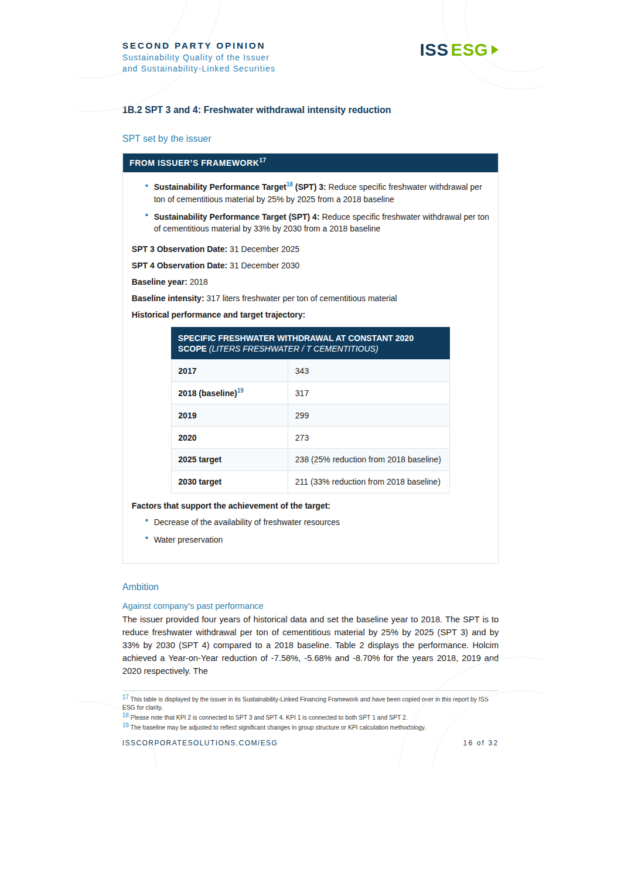Second Party Opinion
Sustainability Quality of the Issuer
and Sustainability-Linked Securities
ISS ESG
1B.2 SPT 3 and 4: Freshwater withdrawal intensity reduction
SPT set by the issuer
FROM ISSUER’S FRAMEWORK17
Sustainability Performance Target18 (SPT) 3: Reduce specific freshwater withdrawal per ton of cementitious material by 25% by 2025 from a 2018 baseline
Sustainability Performance Target (SPT) 4: Reduce specific freshwater withdrawal per ton of cementitious material by 33% by 2030 from a 2018 baseline
SPT 3 Observation Date: 31 December 2025
SPT 4 Observation Date: 31 December 2030
Baseline year: 2018
Baseline intensity: 317 liters freshwater per ton of cementitious material
Historical performance and target trajectory:
| SPECIFIC FRESHWATER WITHDRAWAL AT CONSTANT 2020 SCOPE (LITERS FRESHWATER / T CEMENTITIOUS) |
| --- |
| 2017 | 343 |
| 2018 (baseline) 19 | 317 |
| 2019 | 299 |
| 2020 | 273 |
| 2025 target | 238 (25% reduction from 2018 baseline) |
| 2030 target | 211 (33% reduction from 2018 baseline) |
Factors that support the achievement of the target:
Decrease of the availability of freshwater resources
Water preservation
Ambition
Against company’s past performance
The issuer provided four years of historical data and set the baseline year to 2018. The SPT is to reduce freshwater withdrawal per ton of cementitious material by 25% by 2025 (SPT 3) and by 33% by 2030 (SPT 4) compared to a 2018 baseline. Table 2 displays the performance. Holcim achieved a Year-on-Year reduction of -7.58%, -5.68% and -8.70% for the years 2018, 2019 and 2020 respectively. The
17 This table is displayed by the issuer in its Sustainability-Linked Financing Framework and have been copied over in this report by ISS ESG for clarity.
18 Please note that KPI 2 is connected to SPT 3 and SPT 4. KPI 1 is connected to both SPT 1 and SPT 2.
19 The baseline may be adjusted to reflect significant changes in group structure or KPI calculation methodology.
ISSCORPORATESOLUTIONS.COM/ESG
16 of 32